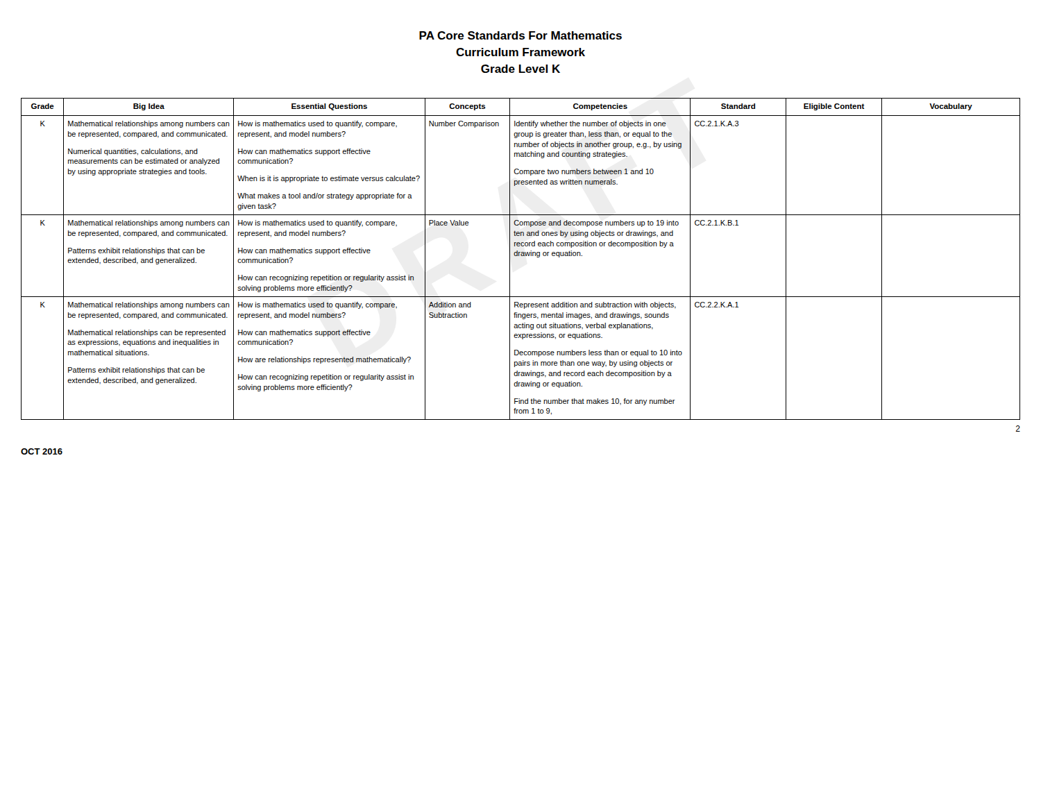DRAFT
PA Core Standards For Mathematics
Curriculum Framework
Grade Level K
| Grade | Big Idea | Essential Questions | Concepts | Competencies | Standard | Eligible Content | Vocabulary |
| --- | --- | --- | --- | --- | --- | --- | --- |
| K | Mathematical relationships among numbers can be represented, compared, and communicated. Numerical quantities, calculations, and measurements can be estimated or analyzed by using appropriate strategies and tools. | How is mathematics used to quantify, compare, represent, and model numbers? How can mathematics support effective communication? When is it is appropriate to estimate versus calculate? What makes a tool and/or strategy appropriate for a given task? | Number Comparison | Identify whether the number of objects in one group is greater than, less than, or equal to the number of objects in another group, e.g., by using matching and counting strategies. Compare two numbers between 1 and 10 presented as written numerals. | CC.2.1.K.A.3 | | |
| K | Mathematical relationships among numbers can be represented, compared, and communicated. Patterns exhibit relationships that can be extended, described, and generalized. | How is mathematics used to quantify, compare, represent, and model numbers? How can mathematics support effective communication? How can recognizing repetition or regularity assist in solving problems more efficiently? | Place Value | Compose and decompose numbers up to 19 into ten and ones by using objects or drawings, and record each composition or decomposition by a drawing or equation. | CC.2.1.K.B.1 | | |
| K | Mathematical relationships among numbers can be represented, compared, and communicated. Mathematical relationships can be represented as expressions, equations and inequalities in mathematical situations. Patterns exhibit relationships that can be extended, described, and generalized. | How is mathematics used to quantify, compare, represent, and model numbers? How can mathematics support effective communication? How are relationships represented mathematically? How can recognizing repetition or regularity assist in solving problems more efficiently? | Addition and Subtraction | Represent addition and subtraction with objects, fingers, mental images, and drawings, sounds acting out situations, verbal explanations, expressions, or equations. Decompose numbers less than or equal to 10 into pairs in more than one way, by using objects or drawings, and record each decomposition by a drawing or equation. Find the number that makes 10, for any number from 1 to 9, | CC.2.2.K.A.1 | | |
2
OCT 2016